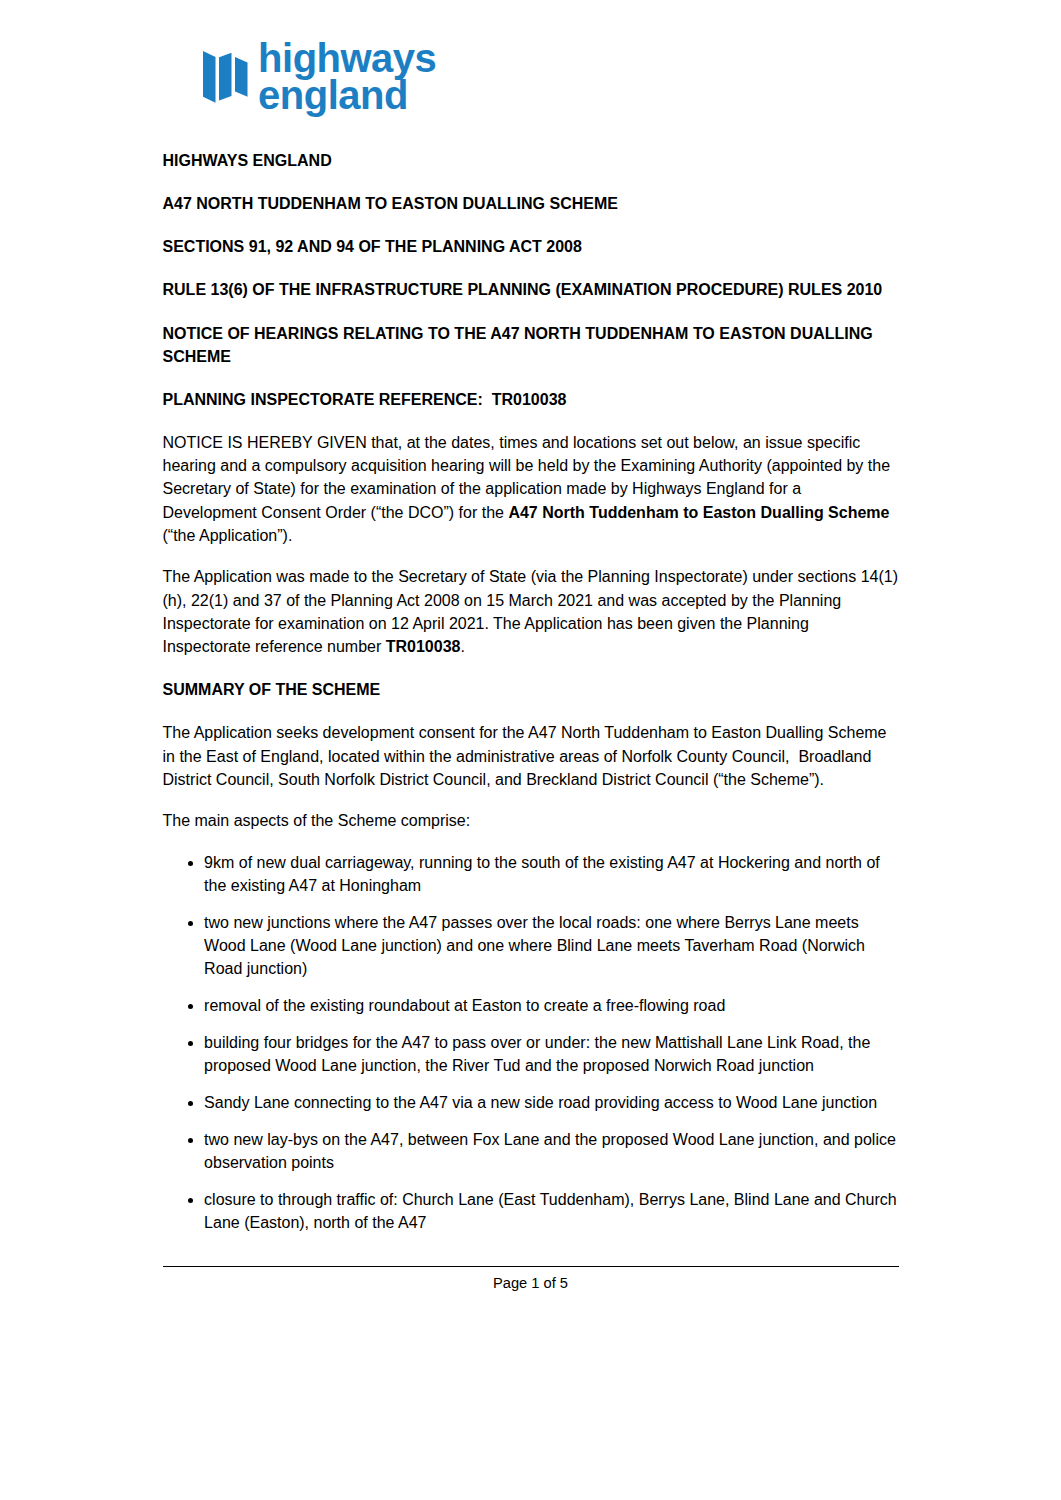highways england
HIGHWAYS ENGLAND
A47 NORTH TUDDENHAM TO EASTON DUALLING SCHEME
SECTIONS 91, 92 AND 94 OF THE PLANNING ACT 2008
RULE 13(6) OF THE INFRASTRUCTURE PLANNING (EXAMINATION PROCEDURE) RULES 2010
NOTICE OF HEARINGS RELATING TO THE A47 NORTH TUDDENHAM TO EASTON DUALLING SCHEME
PLANNING INSPECTORATE REFERENCE: TR010038
NOTICE IS HEREBY GIVEN that, at the dates, times and locations set out below, an issue specific hearing and a compulsory acquisition hearing will be held by the Examining Authority (appointed by the Secretary of State) for the examination of the application made by Highways England for a Development Consent Order (“the DCO”) for the A47 North Tuddenham to Easton Dualling Scheme (“the Application”).
The Application was made to the Secretary of State (via the Planning Inspectorate) under sections 14(1)(h), 22(1) and 37 of the Planning Act 2008 on 15 March 2021 and was accepted by the Planning Inspectorate for examination on 12 April 2021. The Application has been given the Planning Inspectorate reference number TR010038.
SUMMARY OF THE SCHEME
The Application seeks development consent for the A47 North Tuddenham to Easton Dualling Scheme in the East of England, located within the administrative areas of Norfolk County Council, Broadland District Council, South Norfolk District Council, and Breckland District Council (“the Scheme”).
The main aspects of the Scheme comprise:
9km of new dual carriageway, running to the south of the existing A47 at Hockering and north of the existing A47 at Honingham
two new junctions where the A47 passes over the local roads: one where Berrys Lane meets Wood Lane (Wood Lane junction) and one where Blind Lane meets Taverham Road (Norwich Road junction)
removal of the existing roundabout at Easton to create a free-flowing road
building four bridges for the A47 to pass over or under: the new Mattishall Lane Link Road, the proposed Wood Lane junction, the River Tud and the proposed Norwich Road junction
Sandy Lane connecting to the A47 via a new side road providing access to Wood Lane junction
two new lay-bys on the A47, between Fox Lane and the proposed Wood Lane junction, and police observation points
closure to through traffic of: Church Lane (East Tuddenham), Berrys Lane, Blind Lane and Church Lane (Easton), north of the A47
Page 1 of 5